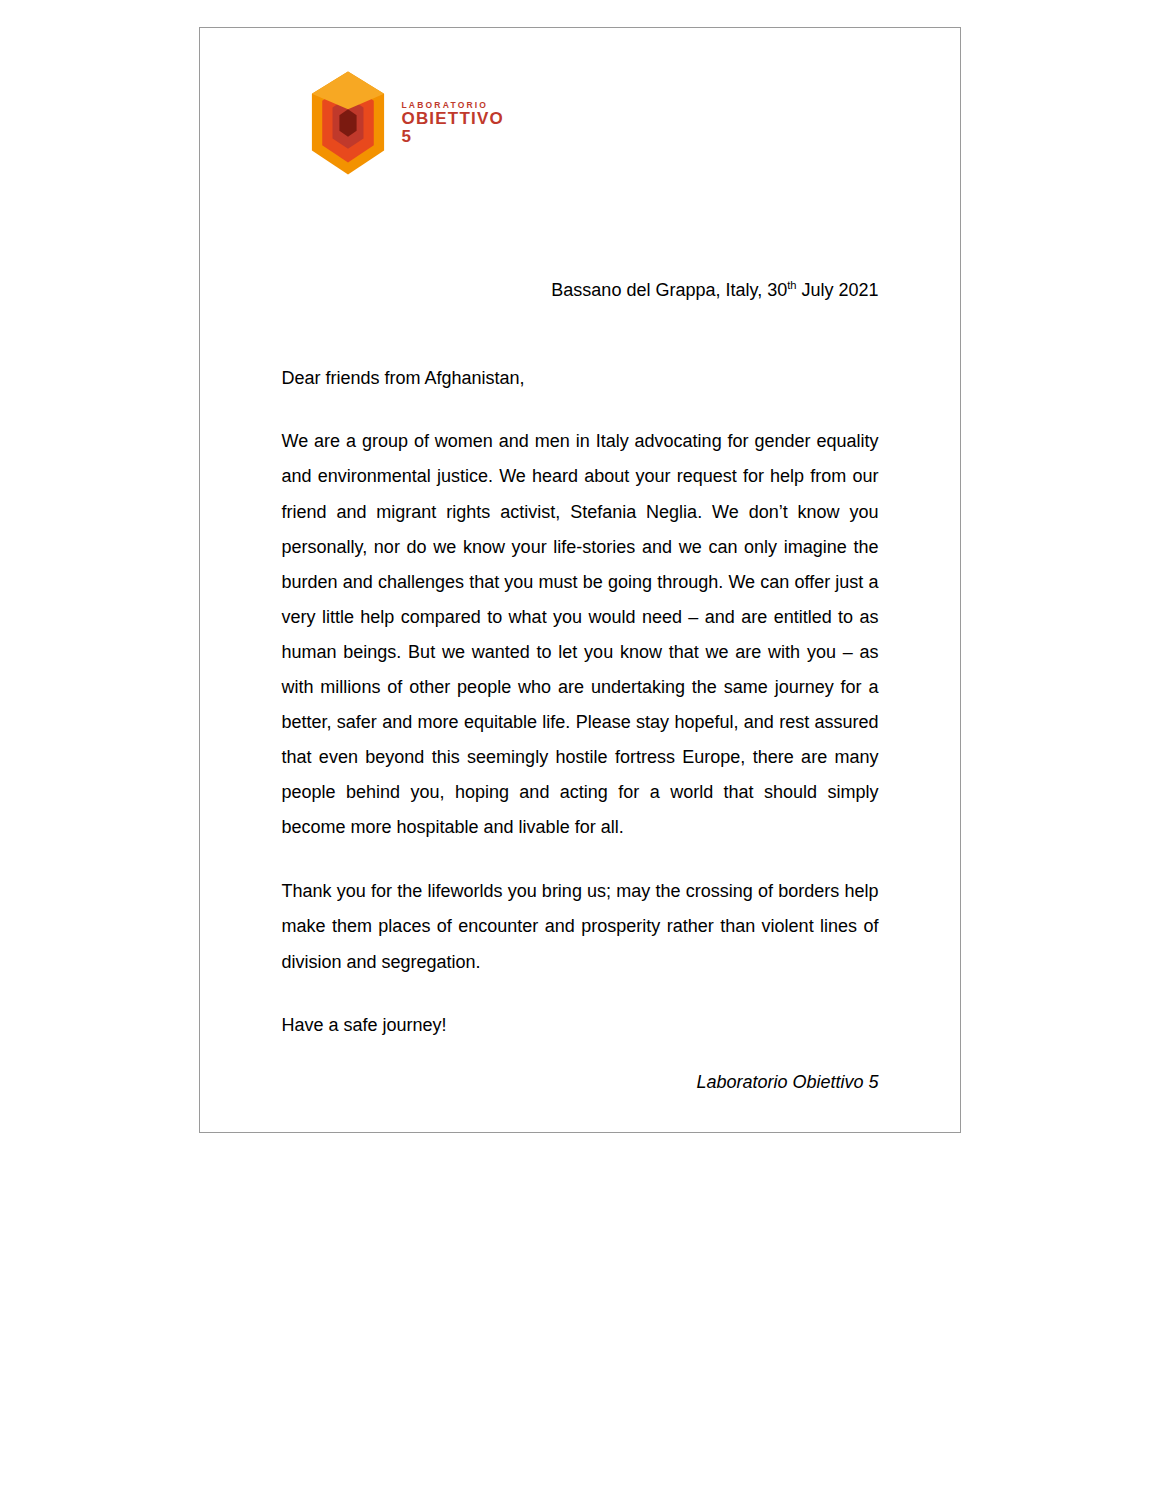LABORATORIO
OBIETTIVO 5
Bassano del Grappa, Italy, 30th July 2021
Dear friends from Afghanistan,
We are a group of women and men in Italy advocating for gender equality and environmental justice. We heard about your request for help from our friend and migrant rights activist, Stefania Neglia. We don’t know you personally, nor do we know your life-stories and we can only imagine the burden and challenges that you must be going through. We can offer just a very little help compared to what you would need – and are entitled to as human beings. But we wanted to let you know that we are with you – as with millions of other people who are undertaking the same journey for a better, safer and more equitable life. Please stay hopeful, and rest assured that even beyond this seemingly hostile fortress Europe, there are many people behind you, hoping and acting for a world that should simply become more hospitable and livable for all.
Thank you for the lifeworlds you bring us; may the crossing of borders help make them places of encounter and prosperity rather than violent lines of division and segregation.
Have a safe journey!
Laboratorio Obiettivo 5